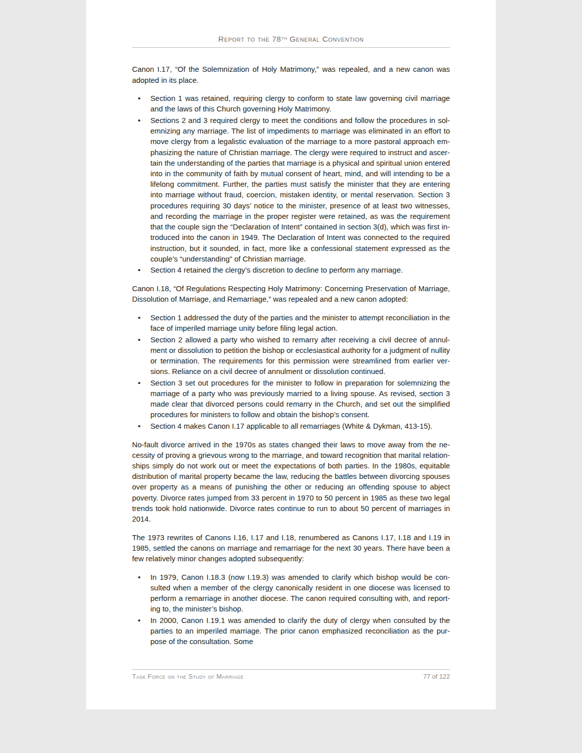Report to the 78th General Convention
Canon I.17, “Of the Solemnization of Holy Matrimony,” was repealed, and a new canon was adopted in its place.
Section 1 was retained, requiring clergy to conform to state law governing civil marriage and the laws of this Church governing Holy Matrimony.
Sections 2 and 3 required clergy to meet the conditions and follow the procedures in solemnizing any marriage. The list of impediments to marriage was eliminated in an effort to move clergy from a legalistic evaluation of the marriage to a more pastoral approach emphasizing the nature of Christian marriage. The clergy were required to instruct and ascertain the understanding of the parties that marriage is a physical and spiritual union entered into in the community of faith by mutual consent of heart, mind, and will intending to be a lifelong commitment. Further, the parties must satisfy the minister that they are entering into marriage without fraud, coercion, mistaken identity, or mental reservation. Section 3 procedures requiring 30 days’ notice to the minister, presence of at least two witnesses, and recording the marriage in the proper register were retained, as was the requirement that the couple sign the “Declaration of Intent” contained in section 3(d), which was first introduced into the canon in 1949. The Declaration of Intent was connected to the required instruction, but it sounded, in fact, more like a confessional statement expressed as the couple’s “understanding” of Christian marriage.
Section 4 retained the clergy’s discretion to decline to perform any marriage.
Canon I.18, “Of Regulations Respecting Holy Matrimony: Concerning Preservation of Marriage, Dissolution of Marriage, and Remarriage,” was repealed and a new canon adopted:
Section 1 addressed the duty of the parties and the minister to attempt reconciliation in the face of imperiled marriage unity before filing legal action.
Section 2 allowed a party who wished to remarry after receiving a civil decree of annulment or dissolution to petition the bishop or ecclesiastical authority for a judgment of nullity or termination. The requirements for this permission were streamlined from earlier versions. Reliance on a civil decree of annulment or dissolution continued.
Section 3 set out procedures for the minister to follow in preparation for solemnizing the marriage of a party who was previously married to a living spouse. As revised, section 3 made clear that divorced persons could remarry in the Church, and set out the simplified procedures for ministers to follow and obtain the bishop’s consent.
Section 4 makes Canon I.17 applicable to all remarriages (White & Dykman, 413-15).
No-fault divorce arrived in the 1970s as states changed their laws to move away from the necessity of proving a grievous wrong to the marriage, and toward recognition that marital relationships simply do not work out or meet the expectations of both parties. In the 1980s, equitable distribution of marital property became the law, reducing the battles between divorcing spouses over property as a means of punishing the other or reducing an offending spouse to abject poverty. Divorce rates jumped from 33 percent in 1970 to 50 percent in 1985 as these two legal trends took hold nationwide. Divorce rates continue to run to about 50 percent of marriages in 2014.
The 1973 rewrites of Canons I.16, I.17 and I.18, renumbered as Canons I.17, I.18 and I.19 in 1985, settled the canons on marriage and remarriage for the next 30 years. There have been a few relatively minor changes adopted subsequently:
In 1979, Canon I.18.3 (now I.19.3) was amended to clarify which bishop would be consulted when a member of the clergy canonically resident in one diocese was licensed to perform a remarriage in another diocese. The canon required consulting with, and reporting to, the minister’s bishop.
In 2000, Canon I.19.1 was amended to clarify the duty of clergy when consulted by the parties to an imperiled marriage. The prior canon emphasized reconciliation as the purpose of the consultation. Some
Task Force on the Study of Marriage 77 of 122